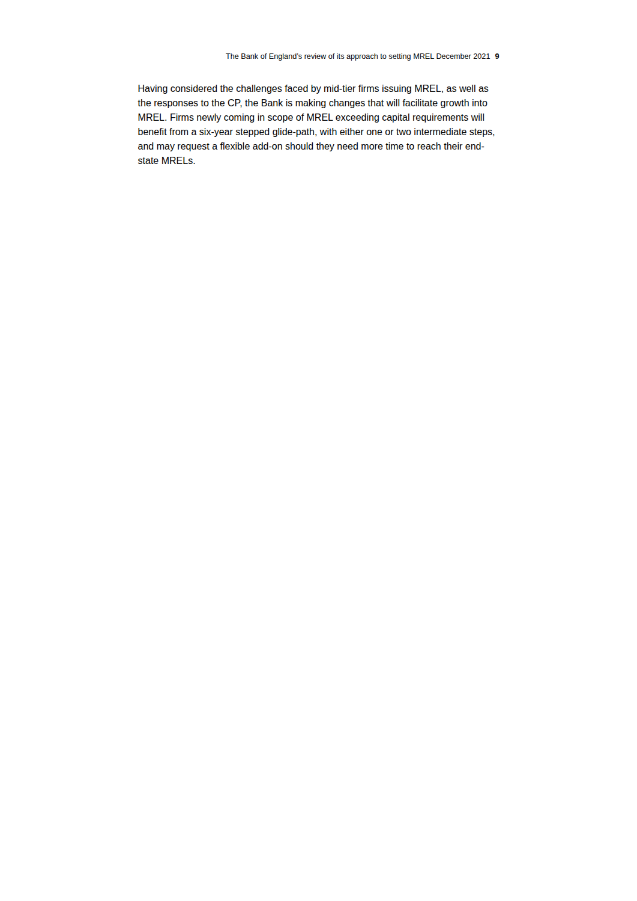The Bank of England’s review of its approach to setting MREL December 2021 9
Having considered the challenges faced by mid-tier firms issuing MREL, as well as the responses to the CP, the Bank is making changes that will facilitate growth into MREL. Firms newly coming in scope of MREL exceeding capital requirements will benefit from a six-year stepped glide-path, with either one or two intermediate steps, and may request a flexible add-on should they need more time to reach their end-state MRELs.